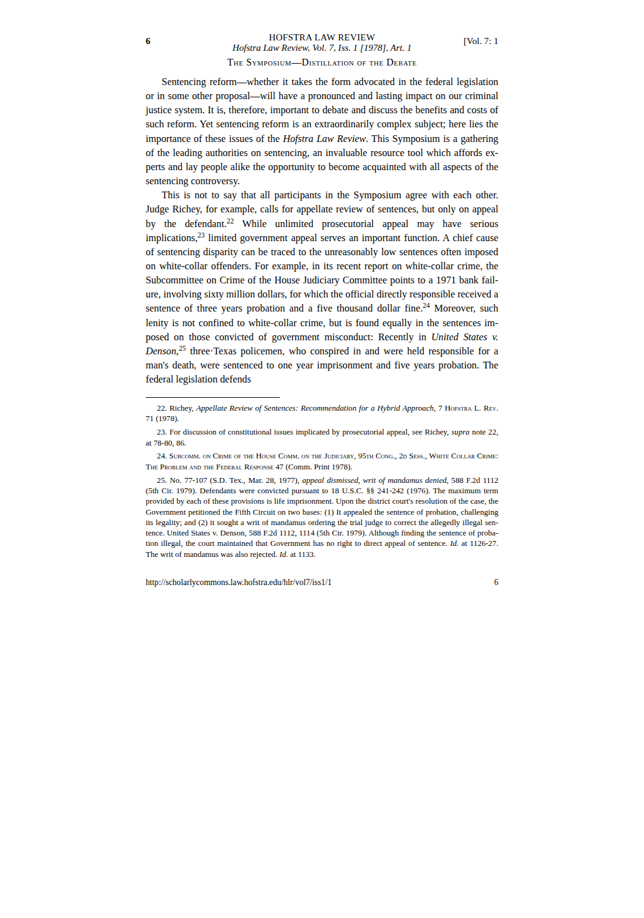6
HOFSTRA LAW REVIEW
Hofstra Law Review, Vol. 7, Iss. 1 [1978], Art. 1
[Vol. 7: 1
The Symposium—Distillation of the Debate
Sentencing reform—whether it takes the form advocated in the federal legislation or in some other proposal—will have a pronounced and lasting impact on our criminal justice system. It is, therefore, important to debate and discuss the benefits and costs of such reform. Yet sentencing reform is an extraordinarily complex subject; here lies the importance of these issues of the Hofstra Law Review. This Symposium is a gathering of the leading authorities on sentencing, an invaluable resource tool which affords experts and lay people alike the opportunity to become acquainted with all aspects of the sentencing controversy.
This is not to say that all participants in the Symposium agree with each other. Judge Richey, for example, calls for appellate review of sentences, but only on appeal by the defendant.22 While unlimited prosecutorial appeal may have serious implications,23 limited government appeal serves an important function. A chief cause of sentencing disparity can be traced to the unreasonably low sentences often imposed on white-collar offenders. For example, in its recent report on white-collar crime, the Subcommittee on Crime of the House Judiciary Committee points to a 1971 bank failure, involving sixty million dollars, for which the official directly responsible received a sentence of three years probation and a five thousand dollar fine.24 Moreover, such lenity is not confined to white-collar crime, but is found equally in the sentences imposed on those convicted of government misconduct: Recently in United States v. Denson,25 three·Texas policemen, who conspired in and were held responsible for a man's death, were sentenced to one year imprisonment and five years probation. The federal legislation defends
22. Richey, Appellate Review of Sentences: Recommendation for a Hybrid Approach, 7 Hofstra L. Rev. 71 (1978).
23. For discussion of constitutional issues implicated by prosecutorial appeal, see Richey, supra note 22, at 78-80, 86.
24. Subcomm. on Crime of the House Comm. on the Judiciary, 95th Cong., 2d Sess., White Collar Crime: The Problem and the Federal Response 47 (Comm. Print 1978).
25. No. 77-107 (S.D. Tex., Mar. 28, 1977), appeal dismissed, writ of mandamus denied, 588 F.2d 1112 (5th Cir. 1979). Defendants were convicted pursuant to 18 U.S.C. §§ 241-242 (1976). The maximum term provided by each of these provisions is life imprisonment. Upon the district court's resolution of the case, the Government petitioned the Fifth Circuit on two bases: (1) It appealed the sentence of probation, challenging its legality; and (2) it sought a writ of mandamus ordering the trial judge to correct the allegedly illegal sentence. United States v. Denson, 588 F.2d 1112, 1114 (5th Cir. 1979). Although finding the sentence of probation illegal, the court maintained that Government has no right to direct appeal of sentence. Id. at 1126-27. The writ of mandamus was also rejected. Id. at 1133.
http://scholarlycommons.law.hofstra.edu/hlr/vol7/iss1/1 6